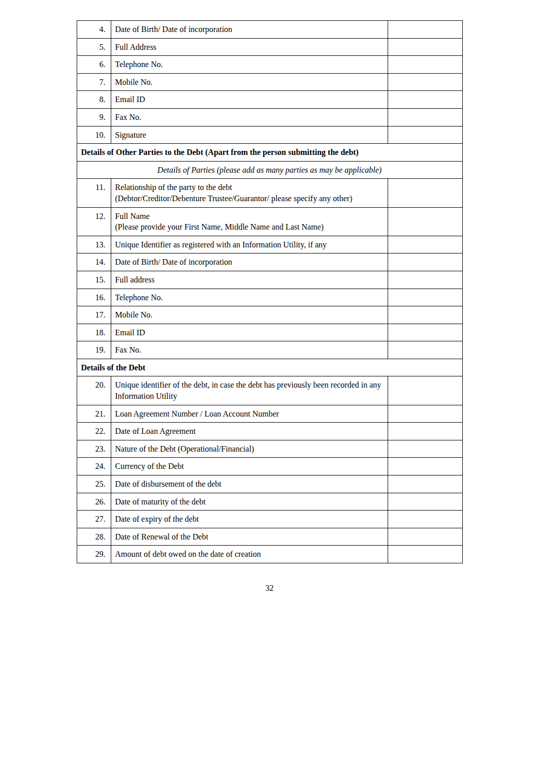| 4. | Date of Birth/ Date of incorporation | |
| 5. | Full Address | |
| 6. | Telephone No. | |
| 7. | Mobile No. | |
| 8. | Email ID | |
| 9. | Fax No. | |
| 10. | Signature | |
| Details of Other Parties to the Debt (Apart from the person submitting the debt) |
| Details of Parties (please add as many parties as may be applicable) |
| 11. | Relationship of the party to the debt (Debtor/Creditor/Debenture Trustee/Guarantor/ please specify any other) | |
| 12. | Full Name (Please provide your First Name, Middle Name and Last Name) | |
| 13. | Unique Identifier as registered with an Information Utility, if any | |
| 14. | Date of Birth/ Date of incorporation | |
| 15. | Full address | |
| 16. | Telephone No. | |
| 17. | Mobile No. | |
| 18. | Email ID | |
| 19. | Fax No. | |
| Details of the Debt |
| 20. | Unique identifier of the debt, in case the debt has previously been recorded in any Information Utility | |
| 21. | Loan Agreement Number / Loan Account Number | |
| 22. | Date of Loan Agreement | |
| 23. | Nature of the Debt (Operational/Financial) | |
| 24. | Currency of the Debt | |
| 25. | Date of disbursement of the debt | |
| 26. | Date of maturity of the debt | |
| 27. | Date of expiry of the debt | |
| 28. | Date of Renewal of the Debt | |
| 29. | Amount of debt owed on the date of creation | |
32